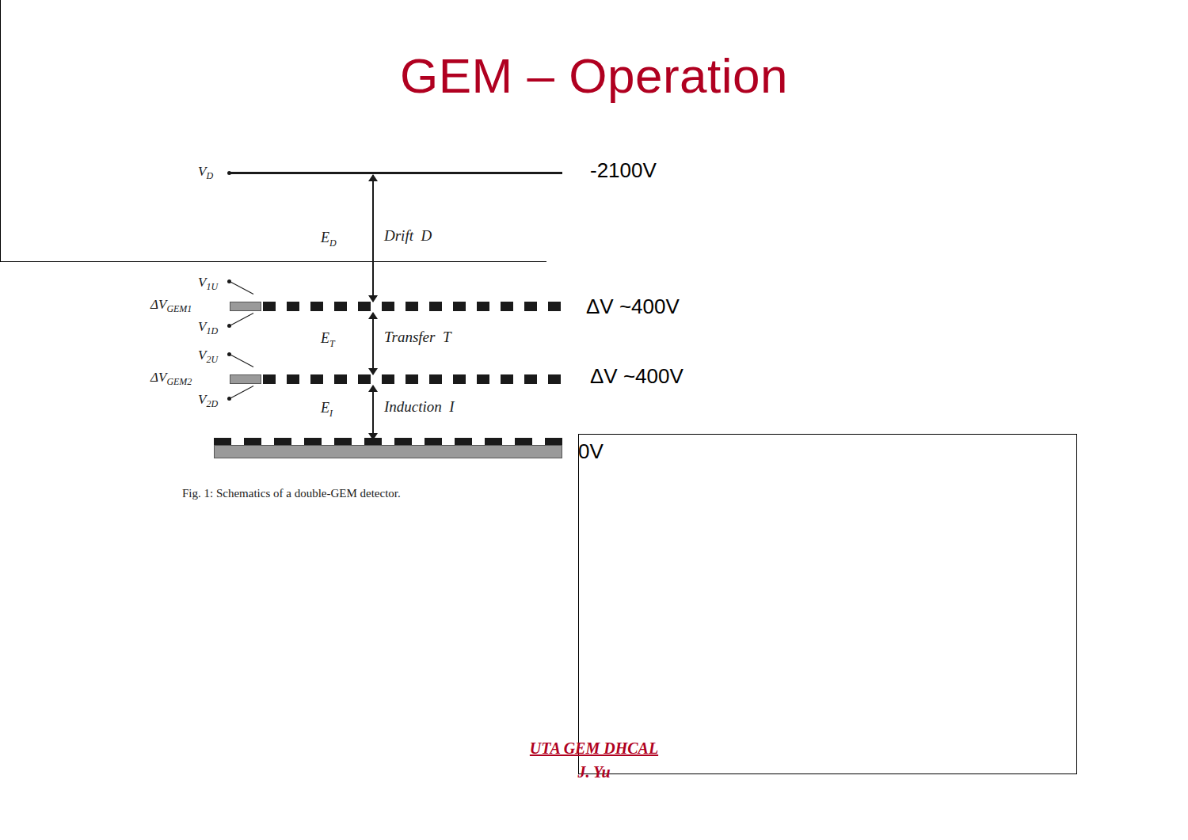GEM – Operation
VD
ED
Drift D
V1U
V1D
ΔVGEM1
ET
Transfer T
V2U
V2D
ΔVGEM2
EI
Induction I
Fig. 1: Schematics of a double-GEM detector.
-2100V
ΔV ~400V
ΔV ~400V
0V
UTA GEM DHCAL
J. Yu